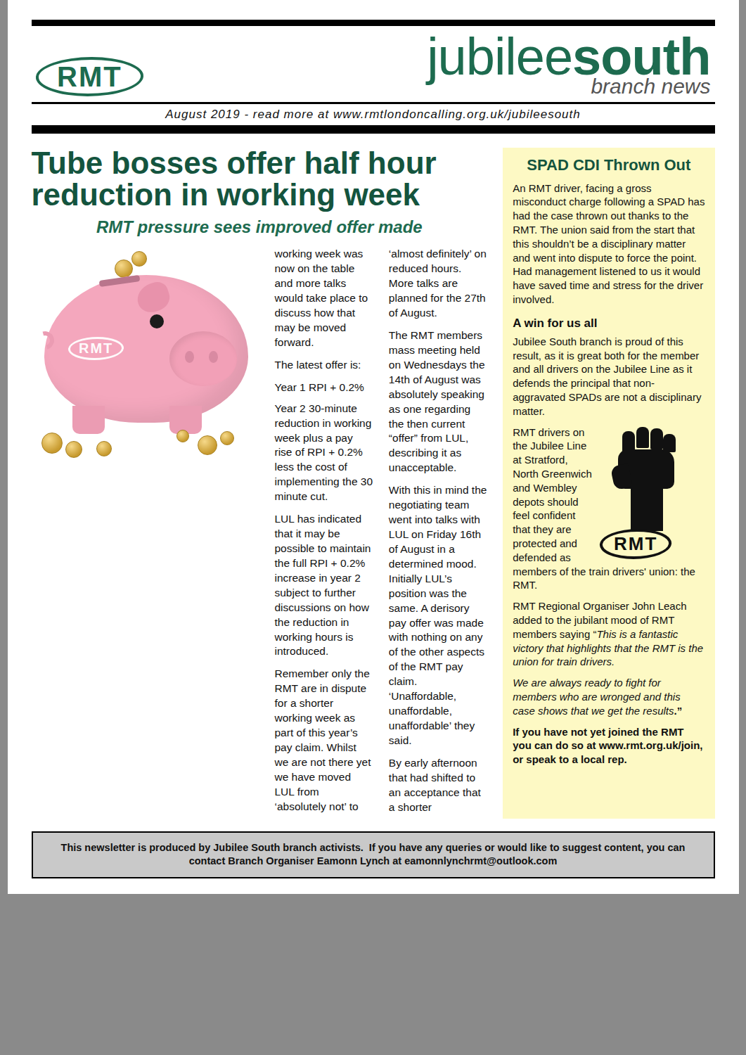RMT
jubileesouth
branch news
August 2019 - read more at www.rmtlondoncalling.org.uk/jubileesouth
Tube bosses offer half hour reduction in working week
RMT pressure sees improved offer made
RMT
working week was now on the table and more talks would take place to discuss how that may be moved forward.
The latest offer is:
Year 1 RPI + 0.2%
Year 2 30-minute reduction in working week plus a pay rise of RPI + 0.2% less the cost of implementing the 30 minute cut.
LUL has indicated that it may be possible to maintain the full RPI + 0.2% increase in year 2 subject to further discussions on how the reduction in working hours is introduced.
Remember only the RMT are in dispute for a shorter working week as part of this year’s pay claim. Whilst we are not there yet we have moved LUL from ‘absolutely not’ to ‘almost definitely’ on reduced hours. More talks are planned for the 27th of August.
The RMT members mass meeting held on Wednesdays the 14th of August was absolutely speaking as one regarding the then current “offer” from LUL, describing it as unacceptable.
With this in mind the negotiating team went into talks with LUL on Friday 16th of August in a determined mood. Initially LUL’s position was the same. A derisory pay offer was made with nothing on any of the other aspects of the RMT pay claim. ‘Unaffordable, unaffordable, unaffordable’ they said.
By early afternoon that had shifted to an acceptance that a shorter
SPAD CDI Thrown Out
An RMT driver, facing a gross misconduct charge following a SPAD has had the case thrown out thanks to the RMT. The union said from the start that this shouldn’t be a disciplinary matter and went into dispute to force the point. Had management listened to us it would have saved time and stress for the driver involved.
A win for us all
Jubilee South branch is proud of this result, as it is great both for the member and all drivers on the Jubilee Line as it defends the principal that non-aggravated SPADs are not a disciplinary matter.
RMT
RMT drivers on the Jubilee Line at Stratford, North Greenwich and Wembley depots should feel confident that they are protected and defended as members of the train drivers' union: the RMT.
RMT Regional Organiser John Leach added to the jubilant mood of RMT members saying “This is a fantastic victory that highlights that the RMT is the union for train drivers.
We are always ready to fight for members who are wronged and this case shows that we get the results.”
If you have not yet joined the RMT you can do so at www.rmt.org.uk/join, or speak to a local rep.
This newsletter is produced by Jubilee South branch activists. If you have any queries or would like to suggest content, you can contact Branch Organiser Eamonn Lynch at eamonnlynchrmt@outlook.com